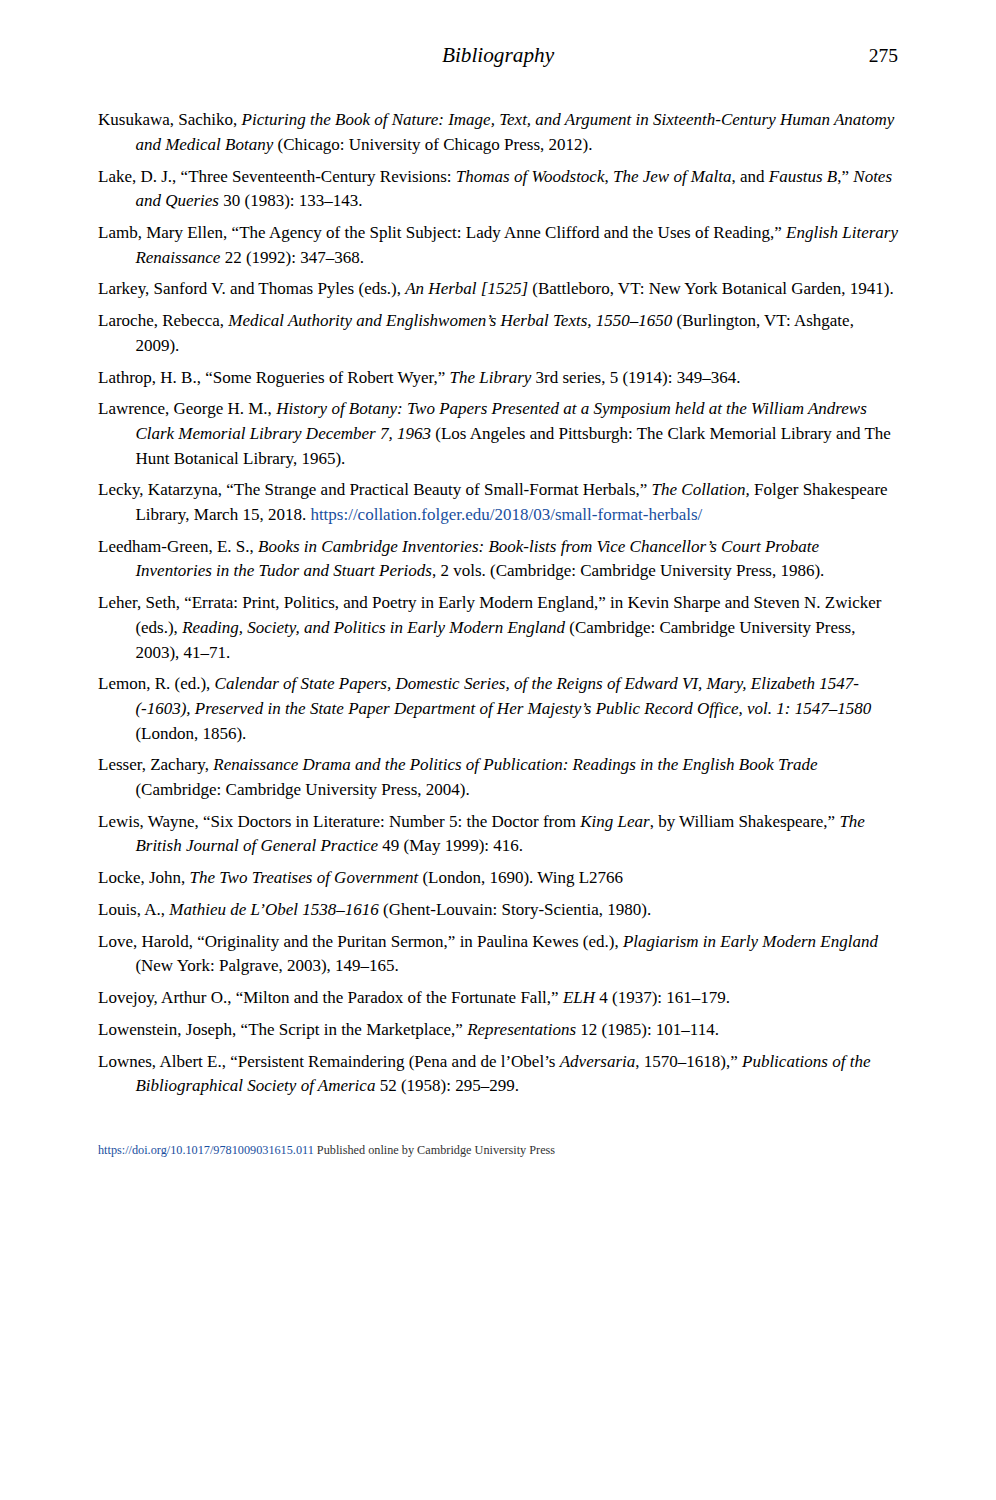Bibliography
275
Kusukawa, Sachiko, Picturing the Book of Nature: Image, Text, and Argument in Sixteenth-Century Human Anatomy and Medical Botany (Chicago: University of Chicago Press, 2012).
Lake, D. J., “Three Seventeenth-Century Revisions: Thomas of Woodstock, The Jew of Malta, and Faustus B,” Notes and Queries 30 (1983): 133–143.
Lamb, Mary Ellen, “The Agency of the Split Subject: Lady Anne Clifford and the Uses of Reading,” English Literary Renaissance 22 (1992): 347–368.
Larkey, Sanford V. and Thomas Pyles (eds.), An Herbal [1525] (Battleboro, VT: New York Botanical Garden, 1941).
Laroche, Rebecca, Medical Authority and Englishwomen’s Herbal Texts, 1550–1650 (Burlington, VT: Ashgate, 2009).
Lathrop, H. B., “Some Rogueries of Robert Wyer,” The Library 3rd series, 5 (1914): 349–364.
Lawrence, George H. M., History of Botany: Two Papers Presented at a Symposium held at the William Andrews Clark Memorial Library December 7, 1963 (Los Angeles and Pittsburgh: The Clark Memorial Library and The Hunt Botanical Library, 1965).
Lecky, Katarzyna, “The Strange and Practical Beauty of Small-Format Herbals,” The Collation, Folger Shakespeare Library, March 15, 2018. https://collation.folger.edu/2018/03/small-format-herbals/
Leedham-Green, E. S., Books in Cambridge Inventories: Book-lists from Vice Chancellor’s Court Probate Inventories in the Tudor and Stuart Periods, 2 vols. (Cambridge: Cambridge University Press, 1986).
Leher, Seth, “Errata: Print, Politics, and Poetry in Early Modern England,” in Kevin Sharpe and Steven N. Zwicker (eds.), Reading, Society, and Politics in Early Modern England (Cambridge: Cambridge University Press, 2003), 41–71.
Lemon, R. (ed.), Calendar of State Papers, Domestic Series, of the Reigns of Edward VI, Mary, Elizabeth 1547-(-1603), Preserved in the State Paper Department of Her Majesty’s Public Record Office, vol. 1: 1547–1580 (London, 1856).
Lesser, Zachary, Renaissance Drama and the Politics of Publication: Readings in the English Book Trade (Cambridge: Cambridge University Press, 2004).
Lewis, Wayne, “Six Doctors in Literature: Number 5: the Doctor from King Lear, by William Shakespeare,” The British Journal of General Practice 49 (May 1999): 416.
Locke, John, The Two Treatises of Government (London, 1690). Wing L2766
Louis, A., Mathieu de L’Obel 1538–1616 (Ghent-Louvain: Story-Scientia, 1980).
Love, Harold, “Originality and the Puritan Sermon,” in Paulina Kewes (ed.), Plagiarism in Early Modern England (New York: Palgrave, 2003), 149–165.
Lovejoy, Arthur O., “Milton and the Paradox of the Fortunate Fall,” ELH 4 (1937): 161–179.
Lowenstein, Joseph, “The Script in the Marketplace,” Representations 12 (1985): 101–114.
Lownes, Albert E., “Persistent Remaindering (Pena and de l’Obel’s Adversaria, 1570–1618),” Publications of the Bibliographical Society of America 52 (1958): 295–299.
https://doi.org/10.1017/9781009031615.011 Published online by Cambridge University Press